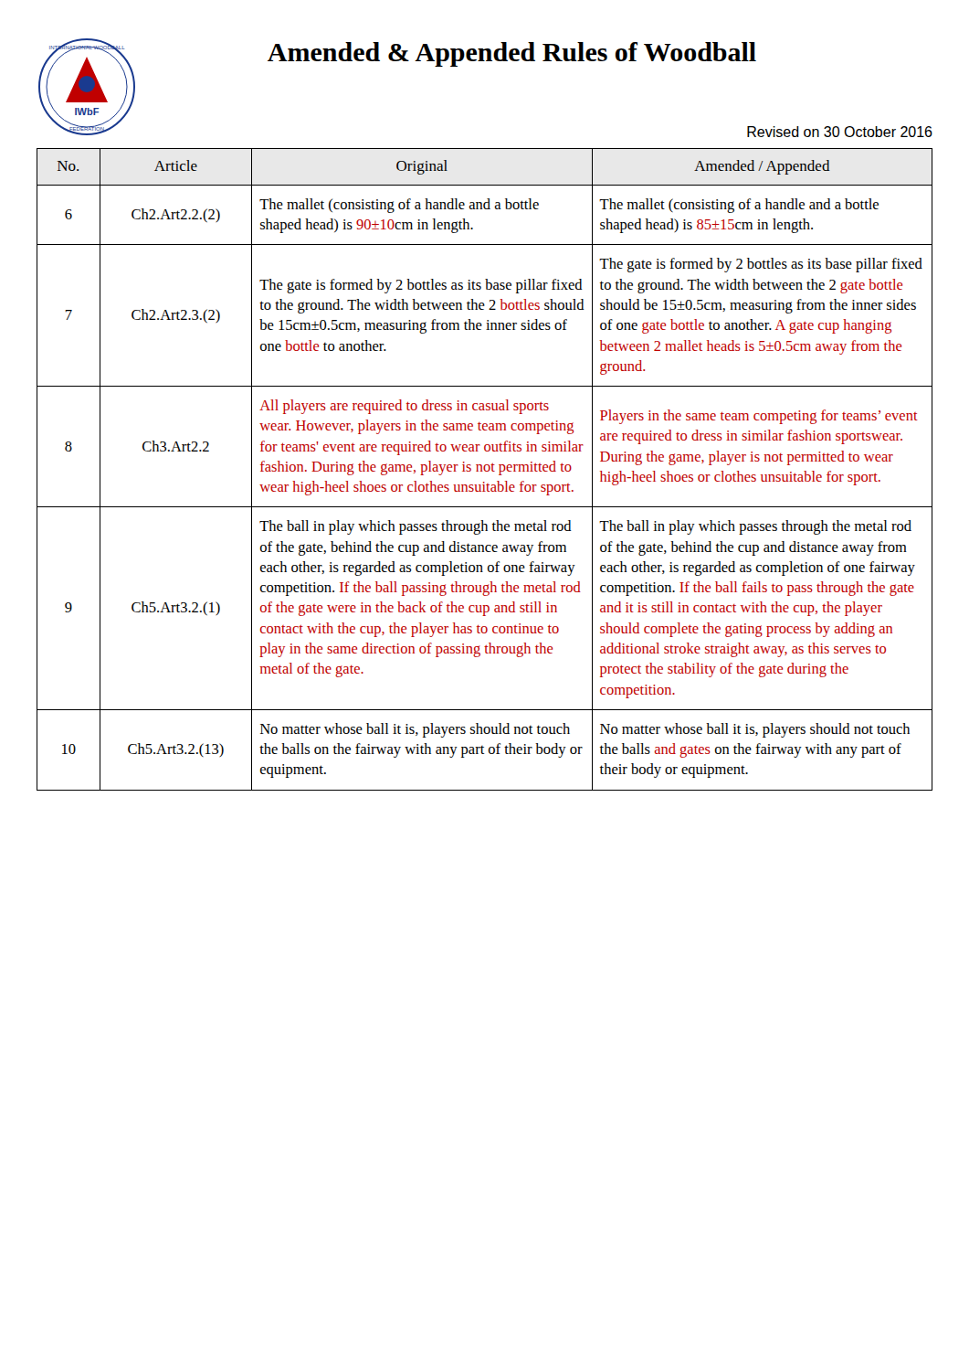IWbF INTERNATIONAL WOODBALL FEDERATION
Amended & Appended Rules of Woodball
Revised on 30 October 2016
| No. | Article | Original | Amended / Appended |
| --- | --- | --- | --- |
| 6 | Ch2.Art2.2.(2) | The mallet (consisting of a handle and a bottle shaped head) is 90±10 cm in length. | The mallet (consisting of a handle and a bottle shaped head) is 85±15 cm in length. |
| 7 | Ch2.Art2.3.(2) | The gate is formed by 2 bottles as its base pillar fixed to the ground. The width between the 2 bottles should be 15cm±0.5cm, measuring from the inner sides of one bottle to another. | The gate is formed by 2 bottles as its base pillar fixed to the ground. The width between the 2 gate bottle should be 15±0.5cm, measuring from the inner sides of one gate bottle to another. A gate cup hanging between 2 mallet heads is 5±0.5cm away from the ground. |
| 8 | Ch3.Art2.2 | All players are required to dress in casual sports wear. However, players in the same team competing for teams' event are required to wear outfits in similar fashion. During the game, player is not permitted to wear high-heel shoes or clothes unsuitable for sport. | Players in the same team competing for teams’ event are required to dress in similar fashion sportswear. During the game, player is not permitted to wear high-heel shoes or clothes unsuitable for sport. |
| 9 | Ch5.Art3.2.(1) | The ball in play which passes through the metal rod of the gate, behind the cup and distance away from each other, is regarded as completion of one fairway competition. If the ball passing through the metal rod of the gate were in the back of the cup and still in contact with the cup, the player has to continue to play in the same direction of passing through the metal of the gate. | The ball in play which passes through the metal rod of the gate, behind the cup and distance away from each other, is regarded as completion of one fairway competition. If the ball fails to pass through the gate and it is still in contact with the cup, the player should complete the gating process by adding an additional stroke straight away, as this serves to protect the stability of the gate during the competition. |
| 10 | Ch5.Art3.2.(13) | No matter whose ball it is, players should not touch the balls on the fairway with any part of their body or equipment. | No matter whose ball it is, players should not touch the balls and gates on the fairway with any part of their body or equipment. |